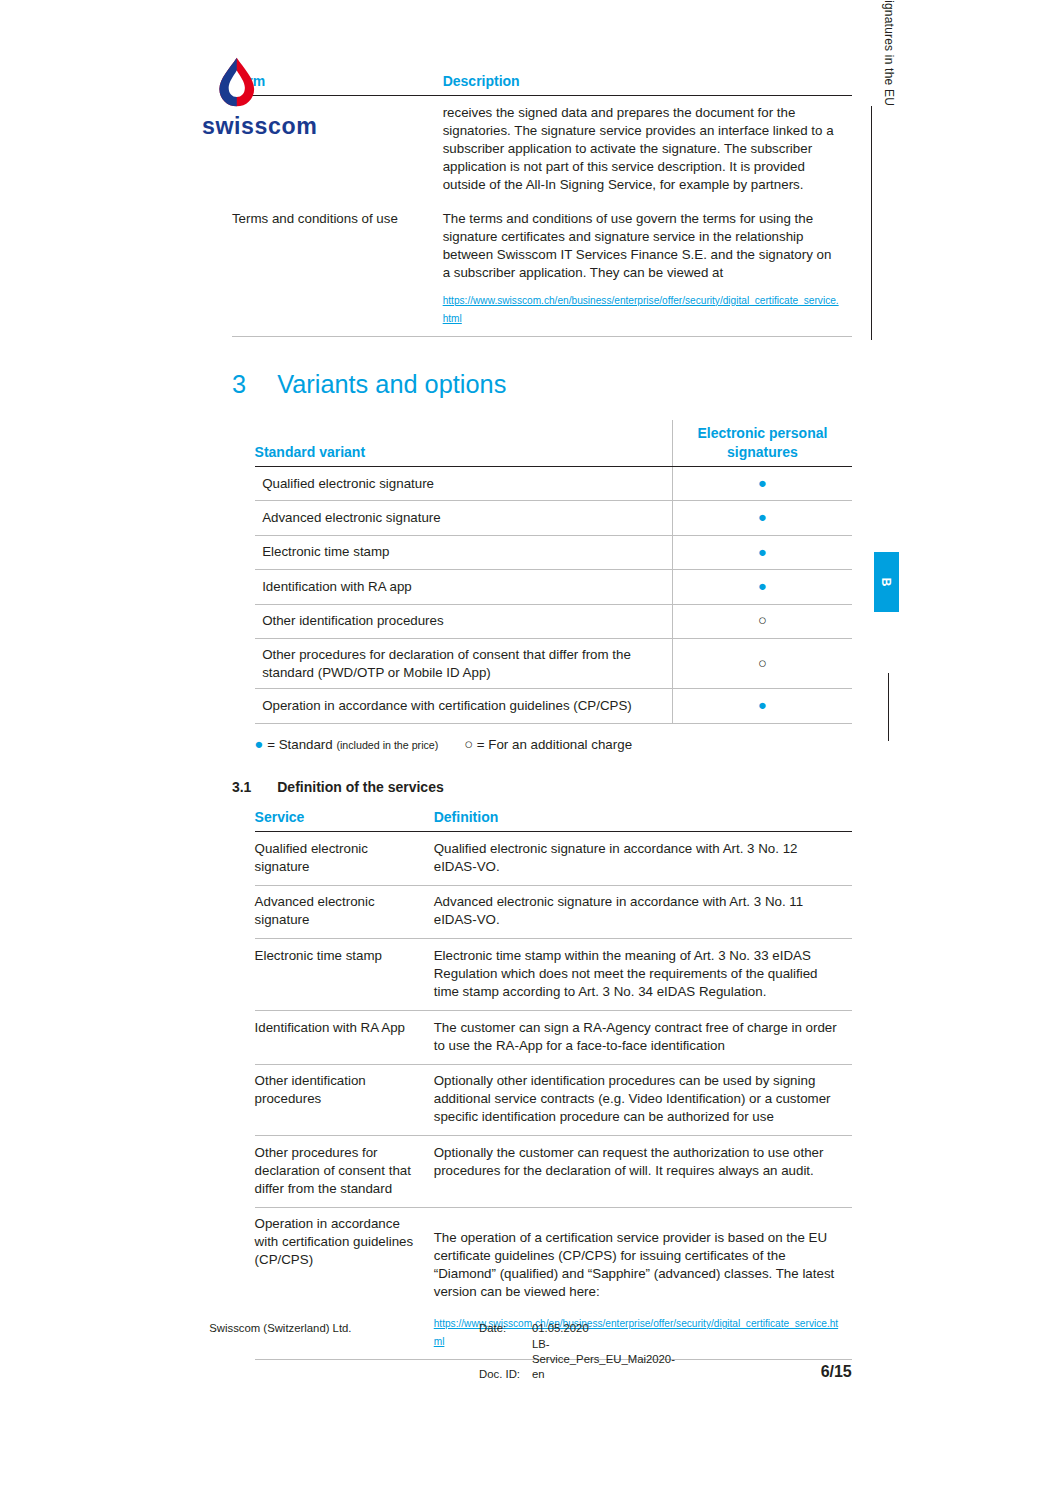swisscom
All-in Signing Service for personal signatures in the EU
B
| Term | Description |
| --- | --- |
| | receives the signed data and prepares the document for the signatories. The signature service provides an interface linked to a subscriber application to activate the signature. The subscriber application is not part of this service description. It is provided outside of the All-In Signing Service, for example by partners. |
| Terms and conditions of use | The terms and conditions of use govern the terms for using the signature certificates and signature service in the relationship between Swisscom IT Services Finance S.E. and the signatory on a subscriber application. They can be viewed at https://www.swisscom.ch/en/business/enterprise/offer/security/digital_certificate_service.html |
3 Variants and options
| Standard variant | Electronic personal signatures |
| --- | --- |
| Qualified electronic signature | ● |
| Advanced electronic signature | ● |
| Electronic time stamp | ● |
| Identification with RA app | ● |
| Other identification procedures | ○ |
| Other procedures for declaration of consent that differ from the standard (PWD/OTP or Mobile ID App) | ○ |
| Operation in accordance with certification guidelines (CP/CPS) | ● |
● = Standard (included in the price) ○ = For an additional charge
3.1 Definition of the services
| Service | Definition |
| --- | --- |
| Qualified electronic signature | Qualified electronic signature in accordance with Art. 3 No. 12 eIDAS-VO. |
| Advanced electronic signature | Advanced electronic signature in accordance with Art. 3 No. 11 eIDAS-VO. |
| Electronic time stamp | Electronic time stamp within the meaning of Art. 3 No. 33 eIDAS Regulation which does not meet the requirements of the qualified time stamp according to Art. 3 No. 34 eIDAS Regulation. |
| Identification with RA App | The customer can sign a RA-Agency contract free of charge in order to use the RA-App for a face-to-face identification |
| Other identification procedures | Optionally other identification procedures can be used by signing additional service contracts (e.g. Video Identification) or a customer specific identification procedure can be authorized for use |
| Other procedures for declaration of consent that differ from the standard | Optionally the customer can request the authorization to use other procedures for the declaration of will. It requires always an audit. |
| Operation in accordance with certification guidelines (CP/CPS) | The operation of a certification service provider is based on the EU certificate guidelines (CP/CPS) for issuing certificates of the “Diamond” (qualified) and “Sapphire” (advanced) classes. The latest version can be viewed here: https://www.swisscom.ch/en/business/enterprise/offer/security/digital_certificate_service.html |
| Swisscom (Switzerland) Ltd. | Date: | 01.05.2020 | 6/15 |
| | Doc. ID: | LB-Service_Pers_EU_Mai2020-en |